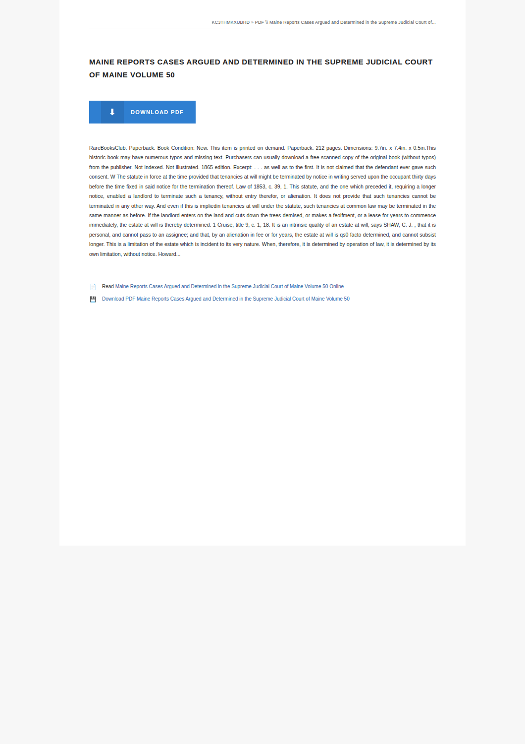KC3THMKXUBRD » PDF \\ Maine Reports Cases Argued and Determined in the Supreme Judicial Court of...
MAINE REPORTS CASES ARGUED AND DETERMINED IN THE SUPREME JUDICIAL COURT OF MAINE VOLUME 50
⬇DOWNLOAD PDF
RareBooksClub. Paperback. Book Condition: New. This item is printed on demand. Paperback. 212 pages. Dimensions: 9.7in. x 7.4in. x 0.5in.This historic book may have numerous typos and missing text. Purchasers can usually download a free scanned copy of the original book (without typos) from the publisher. Not indexed. Not illustrated. 1865 edition. Excerpt: . . . as well as to the first. It is not claimed that the defendant ever gave such consent. W The statute in force at the time provided that tenancies at will might be terminated by notice in writing served upon the occupant thirty days before the time fixed in said notice for the termination thereof. Law of 1853, c. 39, 1. This statute, and the one which preceded it, requiring a longer notice, enabled a landlord to terminate such a tenancy, without entry therefor, or alienation. It does not provide that such tenancies cannot be terminated in any other way. And even if this is impliedin tenancies at will under the statute, such tenancies at common law may be terminated in the same manner as before. If the landlord enters on the land and cuts down the trees demised, or makes a feolfment, or a lease for years to commence immediately, the estate at will is thereby determined. 1 Cruise, title 9, c. 1, 18. It is an intrinsic quality of an estate at will, says SHAW, C. J. , that it is personal, and cannot pass to an assignee; and that, by an alienation in fee or for years, the estate at will is qs0 facto determined, and cannot subsist longer. This is a limitation of the estate which is incident to its very nature. When, therefore, it is determined by operation of law, it is determined by its own limitation, without notice. Howard...
📄Read Maine Reports Cases Argued and Determined in the Supreme Judicial Court of Maine Volume 50 Online
💾Download PDF Maine Reports Cases Argued and Determined in the Supreme Judicial Court of Maine Volume 50